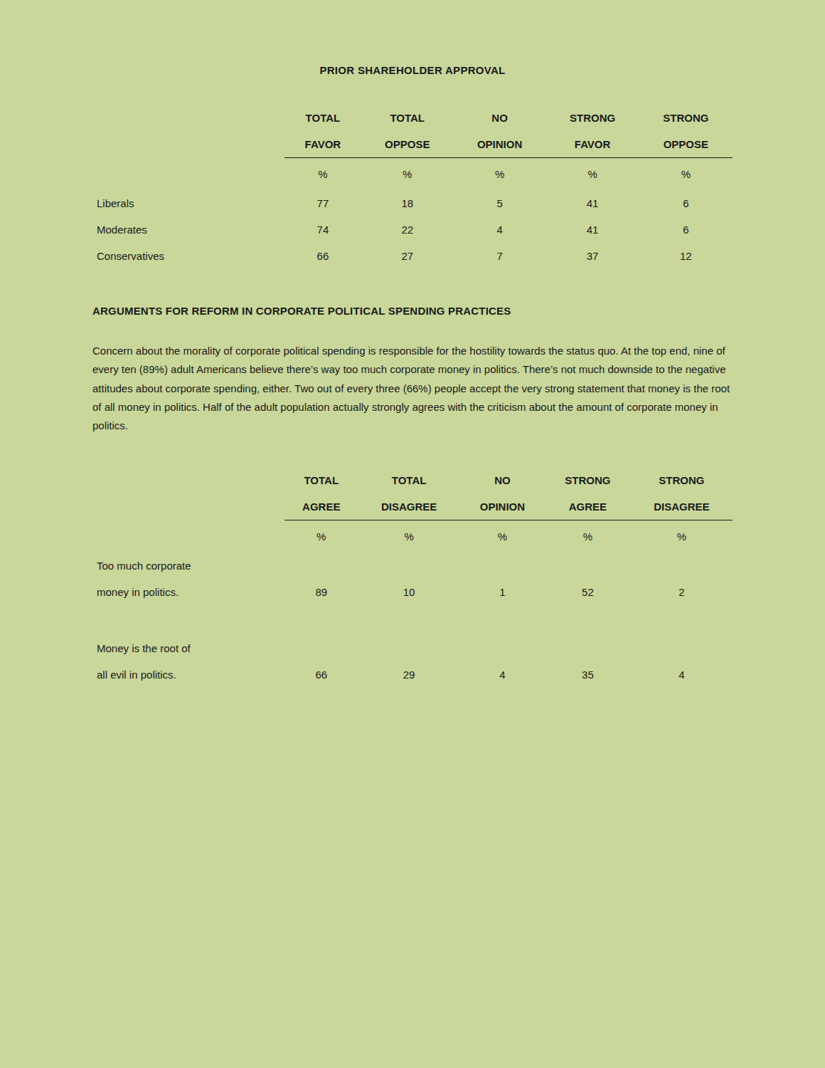PRIOR SHAREHOLDER APPROVAL
| | TOTAL | TOTAL | NO | STRONG | STRONG |
| --- | --- | --- | --- | --- | --- |
| | FAVOR | OPPOSE | OPINION | FAVOR | OPPOSE |
| | % | % | % | % | % |
| Liberals | 77 | 18 | 5 | 41 | 6 |
| Moderates | 74 | 22 | 4 | 41 | 6 |
| Conservatives | 66 | 27 | 7 | 37 | 12 |
ARGUMENTS FOR REFORM IN CORPORATE POLITICAL SPENDING PRACTICES
Concern about the morality of corporate political spending is responsible for the hostility towards the status quo. At the top end, nine of every ten (89%) adult Americans believe there’s way too much corporate money in politics. There’s not much downside to the negative attitudes about corporate spending, either. Two out of every three (66%) people accept the very strong statement that money is the root of all money in politics. Half of the adult population actually strongly agrees with the criticism about the amount of corporate money in politics.
| | TOTAL | TOTAL | NO | STRONG | STRONG |
| --- | --- | --- | --- | --- | --- |
| | AGREE | DISAGREE | OPINION | AGREE | DISAGREE |
| | % | % | % | % | % |
| Too much corporate | | | | | |
| money in politics. | 89 | 10 | 1 | 52 | 2 |
| Money is the root of | | | | | |
| all evil in politics. | 66 | 29 | 4 | 35 | 4 |